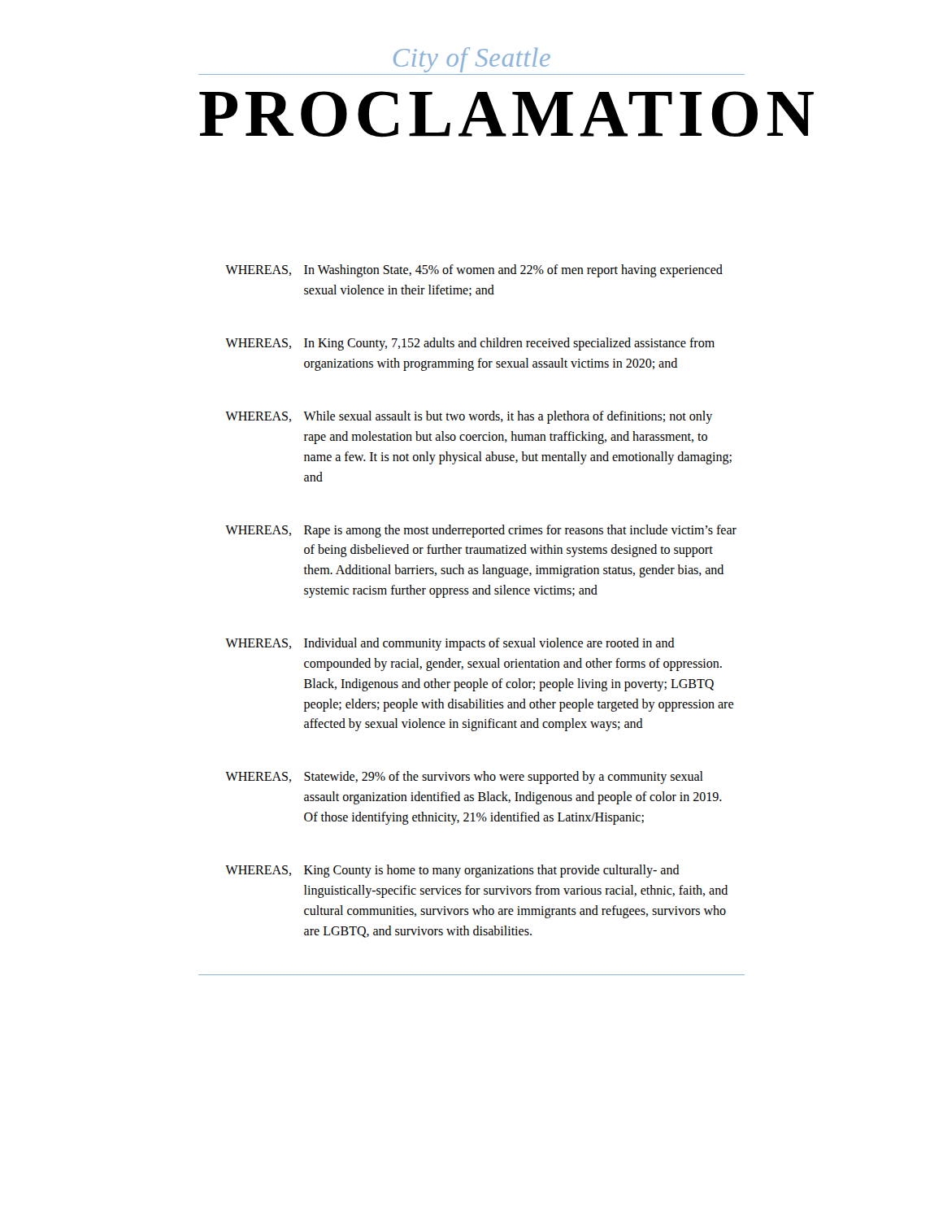City of Seattle
PROCLAMATION
WHEREAS,
In Washington State, 45% of women and 22% of men report having experienced sexual violence in their lifetime; and
WHEREAS,
In King County, 7,152 adults and children received specialized assistance from organizations with programming for sexual assault victims in 2020; and
WHEREAS,
While sexual assault is but two words, it has a plethora of definitions; not only rape and molestation but also coercion, human trafficking, and harassment, to name a few. It is not only physical abuse, but mentally and emotionally damaging; and
WHEREAS,
Rape is among the most underreported crimes for reasons that include victim’s fear of being disbelieved or further traumatized within systems designed to support them. Additional barriers, such as language, immigration status, gender bias, and systemic racism further oppress and silence victims; and
WHEREAS,
Individual and community impacts of sexual violence are rooted in and compounded by racial, gender, sexual orientation and other forms of oppression. Black, Indigenous and other people of color; people living in poverty; LGBTQ people; elders; people with disabilities and other people targeted by oppression are affected by sexual violence in significant and complex ways; and
WHEREAS,
Statewide, 29% of the survivors who were supported by a community sexual assault organization identified as Black, Indigenous and people of color in 2019. Of those identifying ethnicity, 21% identified as Latinx/Hispanic;
WHEREAS,
King County is home to many organizations that provide culturally- and linguistically-specific services for survivors from various racial, ethnic, faith, and cultural communities, survivors who are immigrants and refugees, survivors who are LGBTQ, and survivors with disabilities.